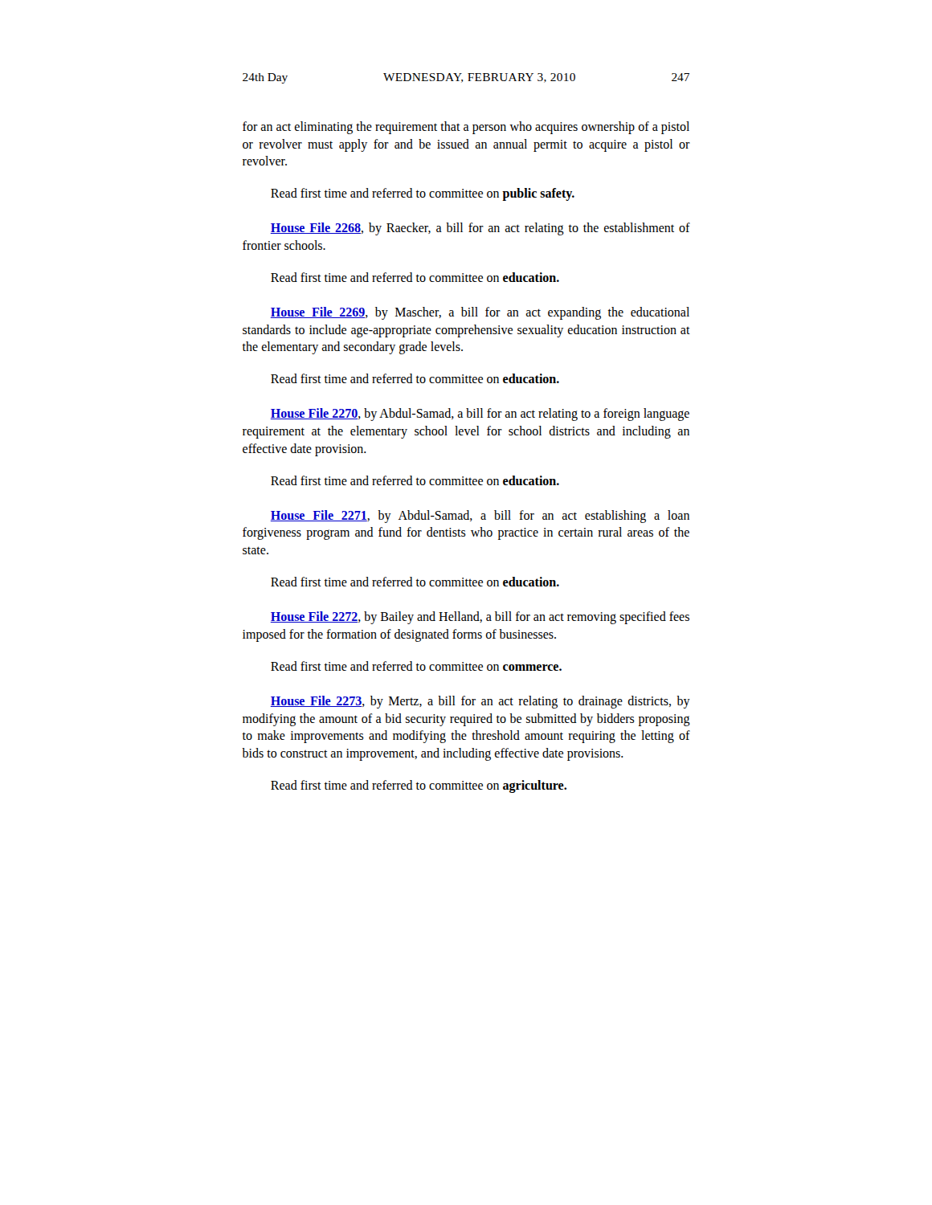24th Day WEDNESDAY, FEBRUARY 3, 2010 247
for an act eliminating the requirement that a person who acquires ownership of a pistol or revolver must apply for and be issued an annual permit to acquire a pistol or revolver.
Read first time and referred to committee on public safety.
House File 2268, by Raecker, a bill for an act relating to the establishment of frontier schools.
Read first time and referred to committee on education.
House File 2269, by Mascher, a bill for an act expanding the educational standards to include age-appropriate comprehensive sexuality education instruction at the elementary and secondary grade levels.
Read first time and referred to committee on education.
House File 2270, by Abdul-Samad, a bill for an act relating to a foreign language requirement at the elementary school level for school districts and including an effective date provision.
Read first time and referred to committee on education.
House File 2271, by Abdul-Samad, a bill for an act establishing a loan forgiveness program and fund for dentists who practice in certain rural areas of the state.
Read first time and referred to committee on education.
House File 2272, by Bailey and Helland, a bill for an act removing specified fees imposed for the formation of designated forms of businesses.
Read first time and referred to committee on commerce.
House File 2273, by Mertz, a bill for an act relating to drainage districts, by modifying the amount of a bid security required to be submitted by bidders proposing to make improvements and modifying the threshold amount requiring the letting of bids to construct an improvement, and including effective date provisions.
Read first time and referred to committee on agriculture.